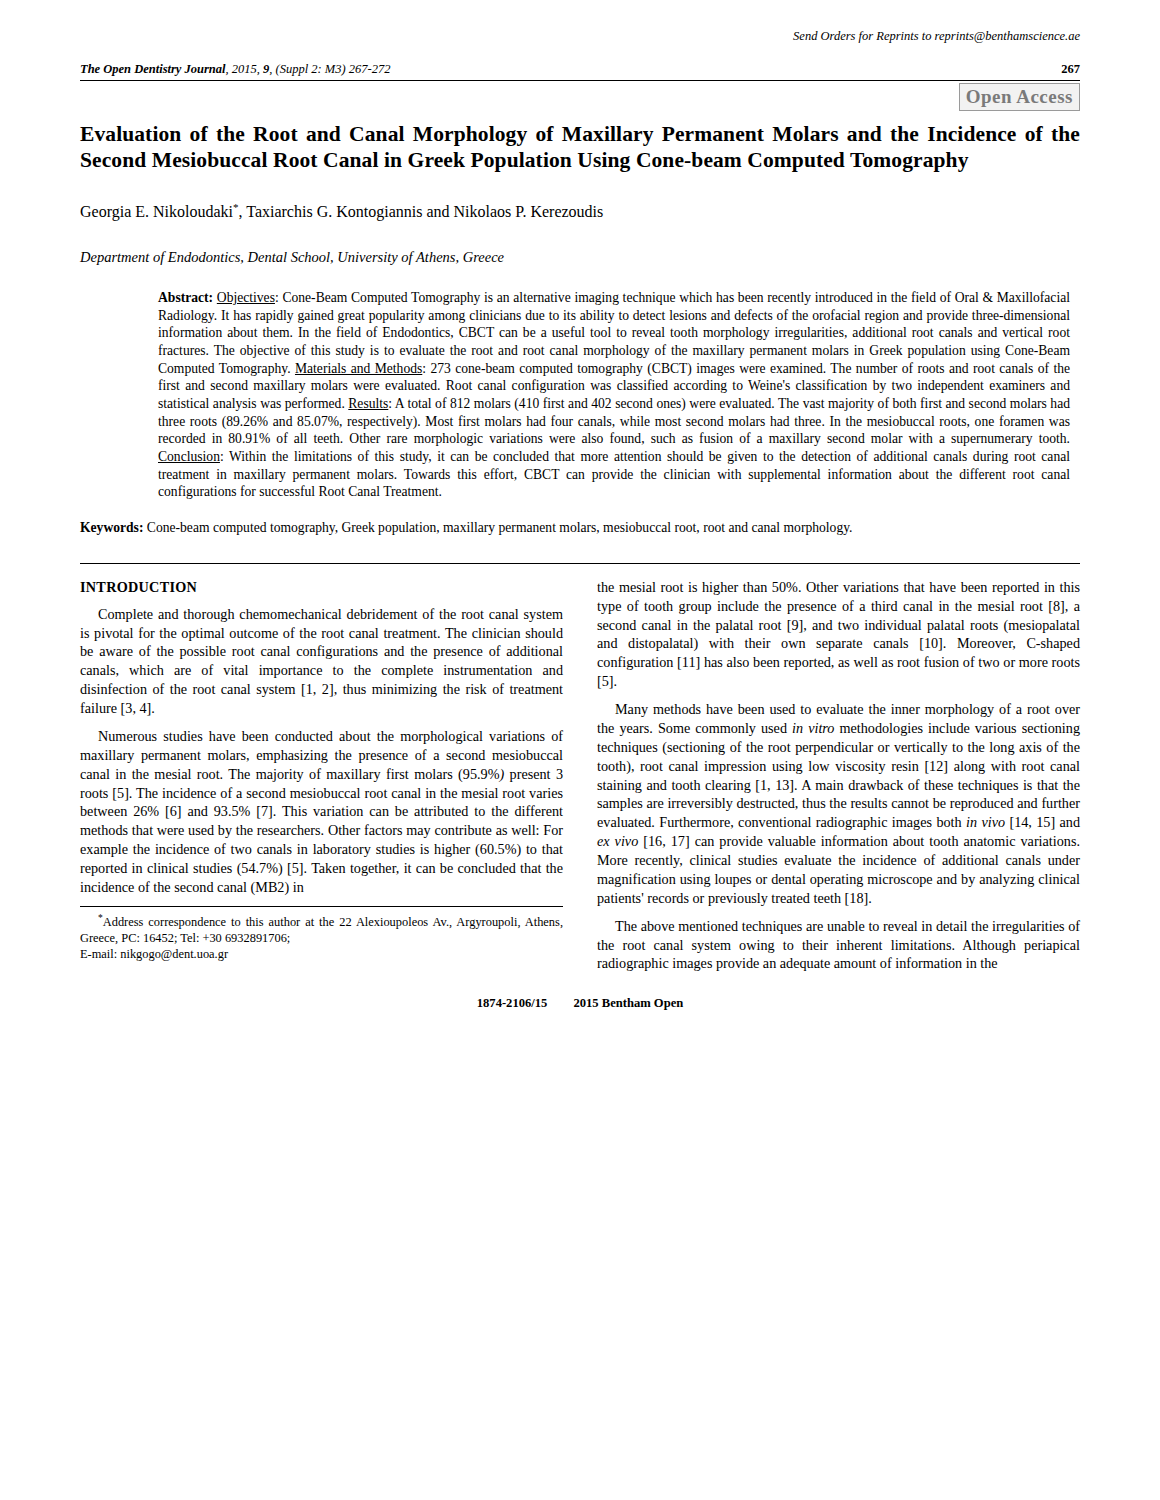Send Orders for Reprints to reprints@benthamscience.ae
The Open Dentistry Journal, 2015, 9, (Suppl 2: M3) 267-272 267
Open Access
Evaluation of the Root and Canal Morphology of Maxillary Permanent Molars and the Incidence of the Second Mesiobuccal Root Canal in Greek Population Using Cone-beam Computed Tomography
Georgia E. Nikoloudaki*, Taxiarchis G. Kontogiannis and Nikolaos P. Kerezoudis
Department of Endodontics, Dental School, University of Athens, Greece
Abstract: Objectives: Cone-Beam Computed Tomography is an alternative imaging technique which has been recently introduced in the field of Oral & Maxillofacial Radiology. It has rapidly gained great popularity among clinicians due to its ability to detect lesions and defects of the orofacial region and provide three-dimensional information about them. In the field of Endodontics, CBCT can be a useful tool to reveal tooth morphology irregularities, additional root canals and vertical root fractures. The objective of this study is to evaluate the root and root canal morphology of the maxillary permanent molars in Greek population using Cone-Beam Computed Tomography. Materials and Methods: 273 cone-beam computed tomography (CBCT) images were examined. The number of roots and root canals of the first and second maxillary molars were evaluated. Root canal configuration was classified according to Weine's classification by two independent examiners and statistical analysis was performed. Results: A total of 812 molars (410 first and 402 second ones) were evaluated. The vast majority of both first and second molars had three roots (89.26% and 85.07%, respectively). Most first molars had four canals, while most second molars had three. In the mesiobuccal roots, one foramen was recorded in 80.91% of all teeth. Other rare morphologic variations were also found, such as fusion of a maxillary second molar with a supernumerary tooth. Conclusion: Within the limitations of this study, it can be concluded that more attention should be given to the detection of additional canals during root canal treatment in maxillary permanent molars. Towards this effort, CBCT can provide the clinician with supplemental information about the different root canal configurations for successful Root Canal Treatment.
Keywords: Cone-beam computed tomography, Greek population, maxillary permanent molars, mesiobuccal root, root and canal morphology.
INTRODUCTION
Complete and thorough chemomechanical debridement of the root canal system is pivotal for the optimal outcome of the root canal treatment. The clinician should be aware of the possible root canal configurations and the presence of additional canals, which are of vital importance to the complete instrumentation and disinfection of the root canal system [1, 2], thus minimizing the risk of treatment failure [3, 4].
Numerous studies have been conducted about the morphological variations of maxillary permanent molars, emphasizing the presence of a second mesiobuccal canal in the mesial root. The majority of maxillary first molars (95.9%) present 3 roots [5]. The incidence of a second mesiobuccal root canal in the mesial root varies between 26% [6] and 93.5% [7]. This variation can be attributed to the different methods that were used by the researchers. Other factors may contribute as well: For example the incidence of two canals in laboratory studies is higher (60.5%) to that reported in clinical studies (54.7%) [5]. Taken together, it can be concluded that the incidence of the second canal (MB2) in
*Address correspondence to this author at the 22 Alexioupoleos Av., Argyroupoli, Athens, Greece, PC: 16452; Tel: +30 6932891706;
E-mail: nikgogo@dent.uoa.gr
the mesial root is higher than 50%. Other variations that have been reported in this type of tooth group include the presence of a third canal in the mesial root [8], a second canal in the palatal root [9], and two individual palatal roots (mesiopalatal and distopalatal) with their own separate canals [10]. Moreover, C-shaped configuration [11] has also been reported, as well as root fusion of two or more roots [5].
Many methods have been used to evaluate the inner morphology of a root over the years. Some commonly used in vitro methodologies include various sectioning techniques (sectioning of the root perpendicular or vertically to the long axis of the tooth), root canal impression using low viscosity resin [12] along with root canal staining and tooth clearing [1, 13]. A main drawback of these techniques is that the samples are irreversibly destructed, thus the results cannot be reproduced and further evaluated. Furthermore, conventional radiographic images both in vivo [14, 15] and ex vivo [16, 17] can provide valuable information about tooth anatomic variations. More recently, clinical studies evaluate the incidence of additional canals under magnification using loupes or dental operating microscope and by analyzing clinical patients' records or previously treated teeth [18].
The above mentioned techniques are unable to reveal in detail the irregularities of the root canal system owing to their inherent limitations. Although periapical radiographic images provide an adequate amount of information in the
1874-2106/152015 Bentham Open